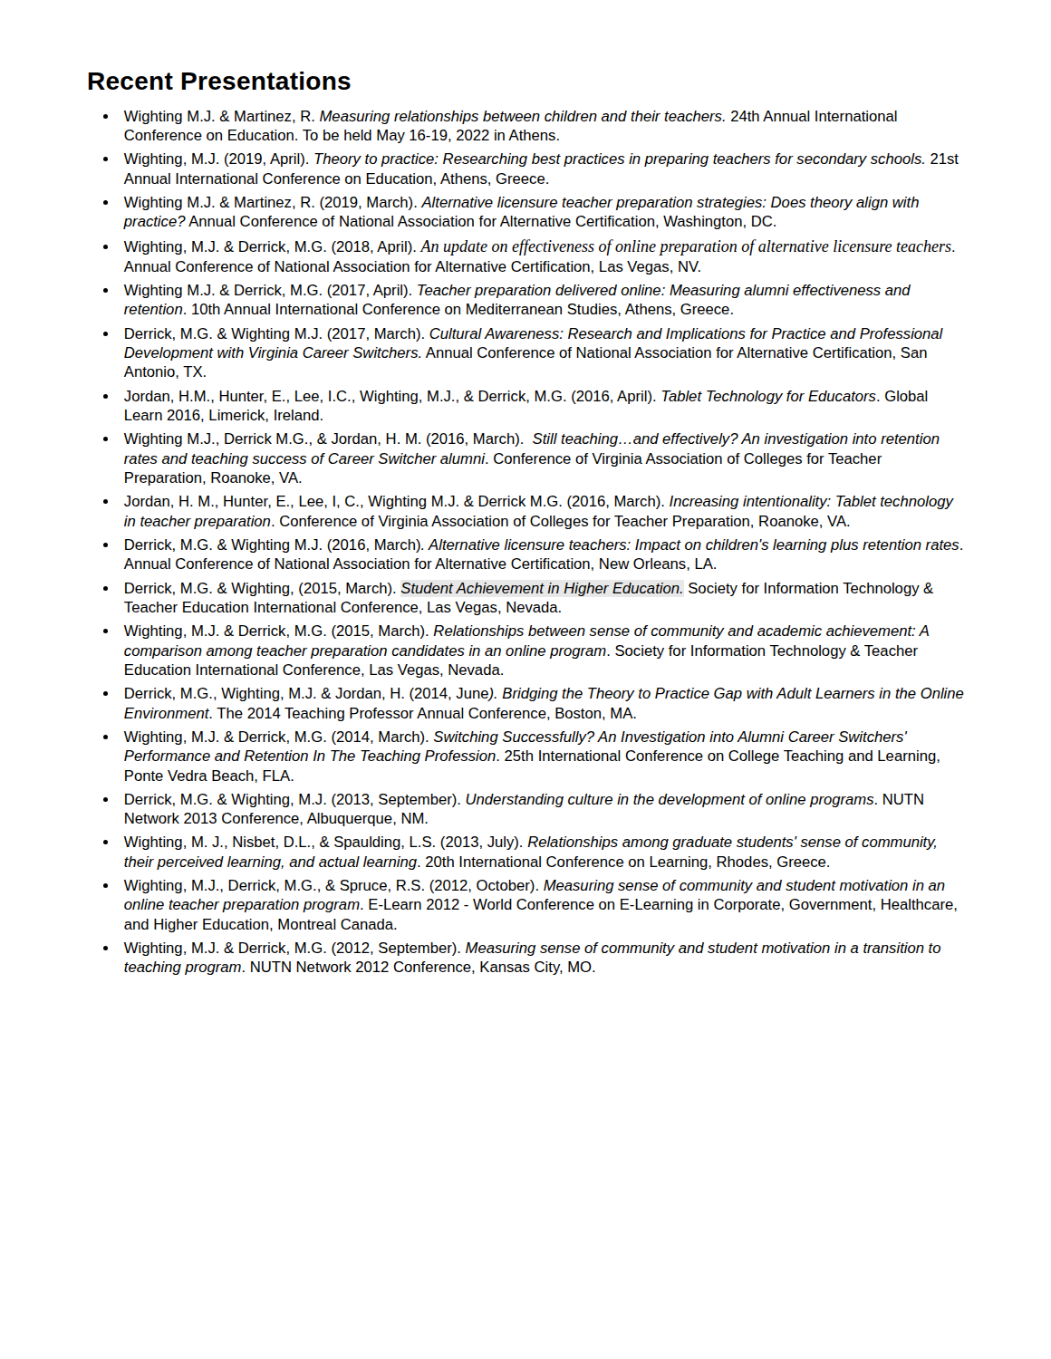Recent Presentations
Wighting M.J. & Martinez, R. Measuring relationships between children and their teachers. 24th Annual International Conference on Education. To be held May 16-19, 2022 in Athens.
Wighting, M.J. (2019, April). Theory to practice: Researching best practices in preparing teachers for secondary schools. 21st Annual International Conference on Education, Athens, Greece.
Wighting M.J. & Martinez, R. (2019, March). Alternative licensure teacher preparation strategies: Does theory align with practice? Annual Conference of National Association for Alternative Certification, Washington, DC.
Wighting, M.J. & Derrick, M.G. (2018, April). An update on effectiveness of online preparation of alternative licensure teachers. Annual Conference of National Association for Alternative Certification, Las Vegas, NV.
Wighting M.J. & Derrick, M.G. (2017, April). Teacher preparation delivered online: Measuring alumni effectiveness and retention. 10th Annual International Conference on Mediterranean Studies, Athens, Greece.
Derrick, M.G. & Wighting M.J. (2017, March). Cultural Awareness: Research and Implications for Practice and Professional Development with Virginia Career Switchers. Annual Conference of National Association for Alternative Certification, San Antonio, TX.
Jordan, H.M., Hunter, E., Lee, I.C., Wighting, M.J., & Derrick, M.G. (2016, April). Tablet Technology for Educators. Global Learn 2016, Limerick, Ireland.
Wighting M.J., Derrick M.G., & Jordan, H. M. (2016, March). Still teaching…and effectively? An investigation into retention rates and teaching success of Career Switcher alumni. Conference of Virginia Association of Colleges for Teacher Preparation, Roanoke, VA.
Jordan, H. M., Hunter, E., Lee, I, C., Wighting M.J. & Derrick M.G. (2016, March). Increasing intentionality: Tablet technology in teacher preparation. Conference of Virginia Association of Colleges for Teacher Preparation, Roanoke, VA.
Derrick, M.G. & Wighting M.J. (2016, March). Alternative licensure teachers: Impact on children's learning plus retention rates. Annual Conference of National Association for Alternative Certification, New Orleans, LA.
Derrick, M.G. & Wighting, (2015, March). Student Achievement in Higher Education. Society for Information Technology & Teacher Education International Conference, Las Vegas, Nevada.
Wighting, M.J. & Derrick, M.G. (2015, March). Relationships between sense of community and academic achievement: A comparison among teacher preparation candidates in an online program. Society for Information Technology & Teacher Education International Conference, Las Vegas, Nevada.
Derrick, M.G., Wighting, M.J. & Jordan, H. (2014, June). Bridging the Theory to Practice Gap with Adult Learners in the Online Environment. The 2014 Teaching Professor Annual Conference, Boston, MA.
Wighting, M.J. & Derrick, M.G. (2014, March). Switching Successfully? An Investigation into Alumni Career Switchers' Performance and Retention In The Teaching Profession. 25th International Conference on College Teaching and Learning, Ponte Vedra Beach, FLA.
Derrick, M.G. & Wighting, M.J. (2013, September). Understanding culture in the development of online programs. NUTN Network 2013 Conference, Albuquerque, NM.
Wighting, M. J., Nisbet, D.L., & Spaulding, L.S. (2013, July). Relationships among graduate students' sense of community, their perceived learning, and actual learning. 20th International Conference on Learning, Rhodes, Greece.
Wighting, M.J., Derrick, M.G., & Spruce, R.S. (2012, October). Measuring sense of community and student motivation in an online teacher preparation program. E-Learn 2012 - World Conference on E-Learning in Corporate, Government, Healthcare, and Higher Education, Montreal Canada.
Wighting, M.J. & Derrick, M.G. (2012, September). Measuring sense of community and student motivation in a transition to teaching program. NUTN Network 2012 Conference, Kansas City, MO.